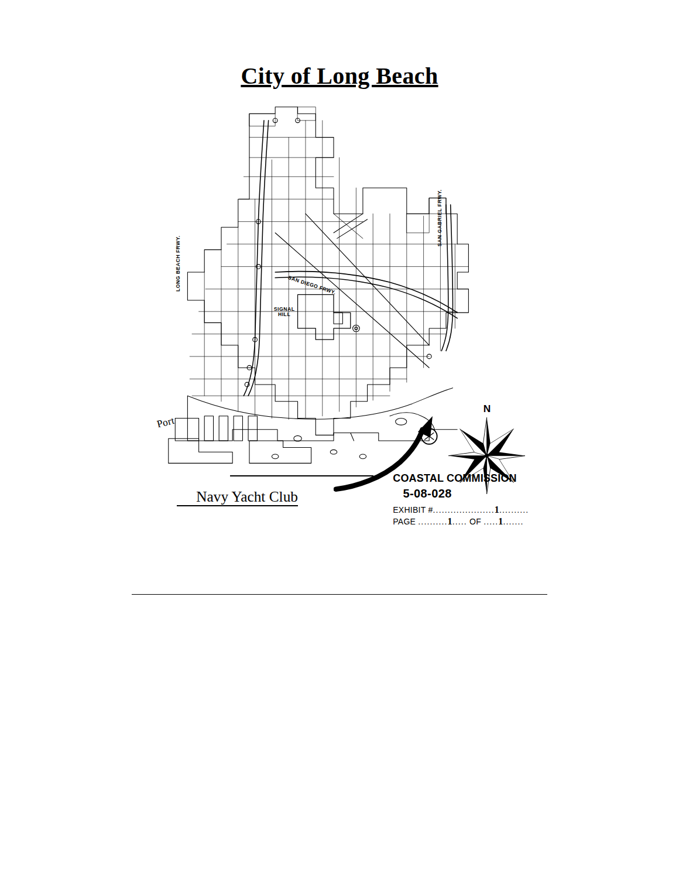City of Long Beach
LONG BEACH FRWY. SAN DIEGO FRWY. SAN GABRIEL FRWY. SIGNAL
HILL Port
N
Navy Yacht Club
COASTAL COMMISSION
5-08-028
EXHIBIT #..................... 1..........
PAGE .......... 1..... OF ..... 1.......